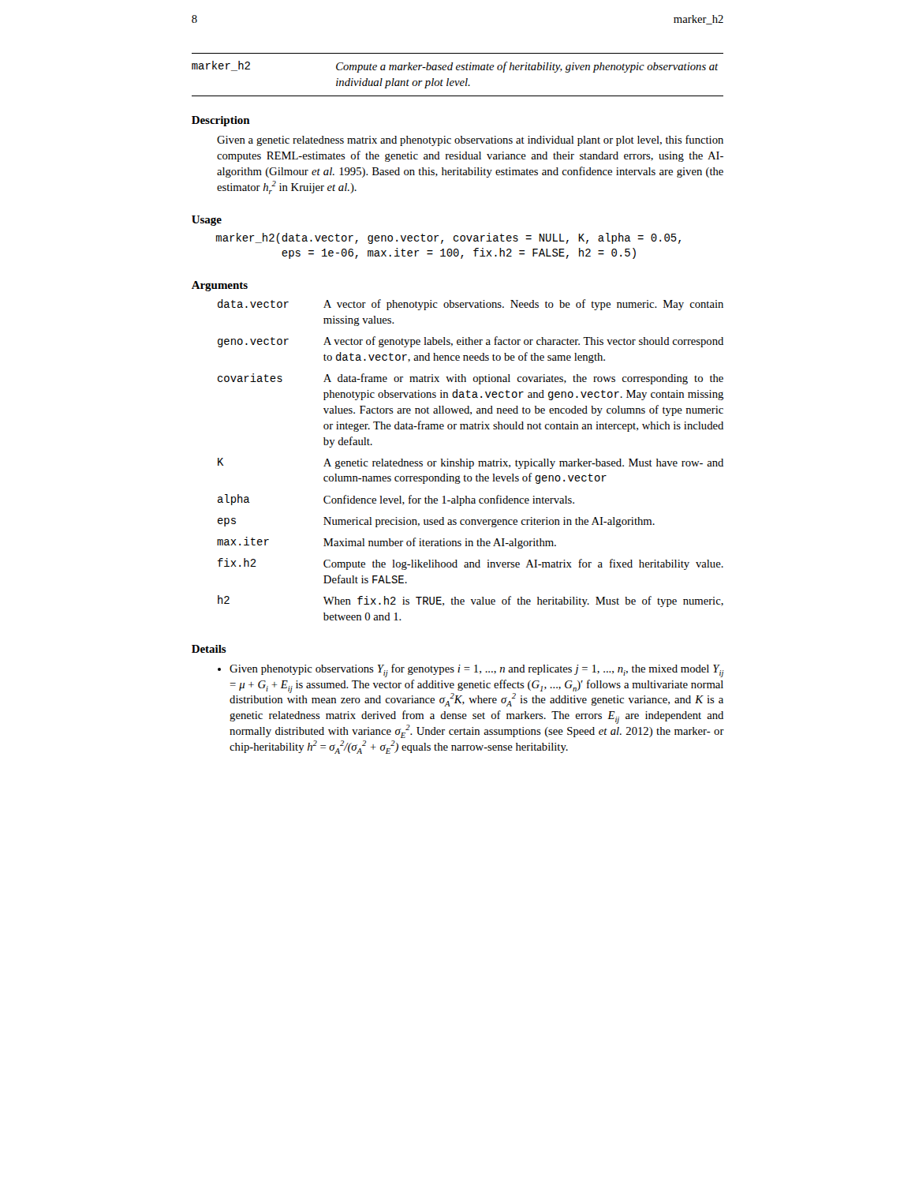8 marker_h2
marker_h2
Compute a marker-based estimate of heritability, given phenotypic observations at individual plant or plot level.
Description
Given a genetic relatedness matrix and phenotypic observations at individual plant or plot level, this function computes REML-estimates of the genetic and residual variance and their standard errors, using the AI-algorithm (Gilmour et al. 1995). Based on this, heritability estimates and confidence intervals are given (the estimator hr2 in Kruijer et al.).
Usage
marker_h2(data.vector, geno.vector, covariates = NULL, K, alpha = 0.05,
          eps = 1e-06, max.iter = 100, fix.h2 = FALSE, h2 = 0.5)
Arguments
data.vector
A vector of phenotypic observations. Needs to be of type numeric. May contain missing values.
geno.vector
A vector of genotype labels, either a factor or character. This vector should correspond to data.vector, and hence needs to be of the same length.
covariates
A data-frame or matrix with optional covariates, the rows corresponding to the phenotypic observations in data.vector and geno.vector. May contain missing values. Factors are not allowed, and need to be encoded by columns of type numeric or integer. The data-frame or matrix should not contain an intercept, which is included by default.
K
A genetic relatedness or kinship matrix, typically marker-based. Must have row- and column-names corresponding to the levels of geno.vector
alpha
Confidence level, for the 1-alpha confidence intervals.
eps
Numerical precision, used as convergence criterion in the AI-algorithm.
max.iter
Maximal number of iterations in the AI-algorithm.
fix.h2
Compute the log-likelihood and inverse AI-matrix for a fixed heritability value. Default is FALSE.
h2
When fix.h2 is TRUE, the value of the heritability. Must be of type numeric, between 0 and 1.
Details
Given phenotypic observations Yij for genotypes i = 1, ..., n and replicates j = 1, ..., ni, the mixed model Yij = μ + Gi + Eij is assumed. The vector of additive genetic effects (G1, ..., Gn)′ follows a multivariate normal distribution with mean zero and covariance σA2K, where σA2 is the additive genetic variance, and K is a genetic relatedness matrix derived from a dense set of markers. The errors Eij are independent and normally distributed with variance σE2. Under certain assumptions (see Speed et al. 2012) the marker- or chip-heritability h2 = σA2/(σA2 + σE2) equals the narrow-sense heritability.